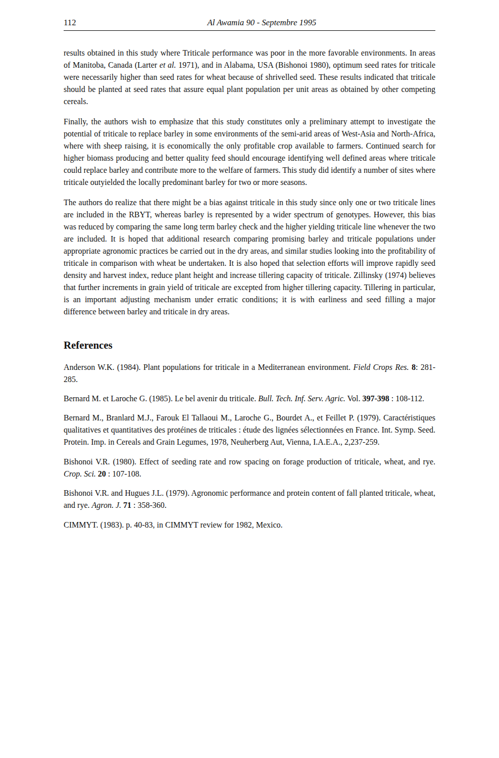112 Al Awamia 90 - Septembre 1995
results obtained in this study where Triticale performance was poor in the more favorable environments. In areas of Manitoba, Canada (Larter et al. 1971), and in Alabama, USA (Bishonoi 1980), optimum seed rates for triticale were necessarily higher than seed rates for wheat because of shrivelled seed. These results indicated that triticale should be planted at seed rates that assure equal plant population per unit areas as obtained by other competing cereals.
Finally, the authors wish to emphasize that this study constitutes only a preliminary attempt to investigate the potential of triticale to replace barley in some environments of the semi-arid areas of West-Asia and North-Africa, where with sheep raising, it is economically the only profitable crop available to farmers. Continued search for higher biomass producing and better quality feed should encourage identifying well defined areas where triticale could replace barley and contribute more to the welfare of farmers. This study did identify a number of sites where triticale outyielded the locally predominant barley for two or more seasons.
The authors do realize that there might be a bias against triticale in this study since only one or two triticale lines are included in the RBYT, whereas barley is represented by a wider spectrum of genotypes. However, this bias was reduced by comparing the same long term barley check and the higher yielding triticale line whenever the two are included. It is hoped that additional research comparing promising barley and triticale populations under appropriate agronomic practices be carried out in the dry areas, and similar studies looking into the profitability of triticale in comparison with wheat be undertaken. It is also hoped that selection efforts will improve rapidly seed density and harvest index, reduce plant height and increase tillering capacity of triticale. Zillinsky (1974) believes that further increments in grain yield of triticale are excepted from higher tillering capacity. Tillering in particular, is an important adjusting mechanism under erratic conditions; it is with earliness and seed filling a major difference between barley and triticale in dry areas.
References
Anderson W.K. (1984). Plant populations for triticale in a Mediterranean environment. Field Crops Res. 8: 281-285.
Bernard M. et Laroche G. (1985). Le bel avenir du triticale. Bull. Tech. Inf. Serv. Agric. Vol. 397-398 : 108-112.
Bernard M., Branlard M.J., Farouk El Tallaoui M., Laroche G., Bourdet A., et Feillet P. (1979). Caractéristiques qualitatives et quantitatives des protéines de triticales : étude des lignées sélectionnées en France. Int. Symp. Seed. Protein. Imp. in Cereals and Grain Legumes, 1978, Neuherberg Aut, Vienna, I.A.E.A., 2,237-259.
Bishonoi V.R. (1980). Effect of seeding rate and row spacing on forage production of triticale, wheat, and rye. Crop. Sci. 20 : 107-108.
Bishonoi V.R. and Hugues J.L. (1979). Agronomic performance and protein content of fall planted triticale, wheat, and rye. Agron. J. 71 : 358-360.
CIMMYT. (1983). p. 40-83, in CIMMYT review for 1982, Mexico.